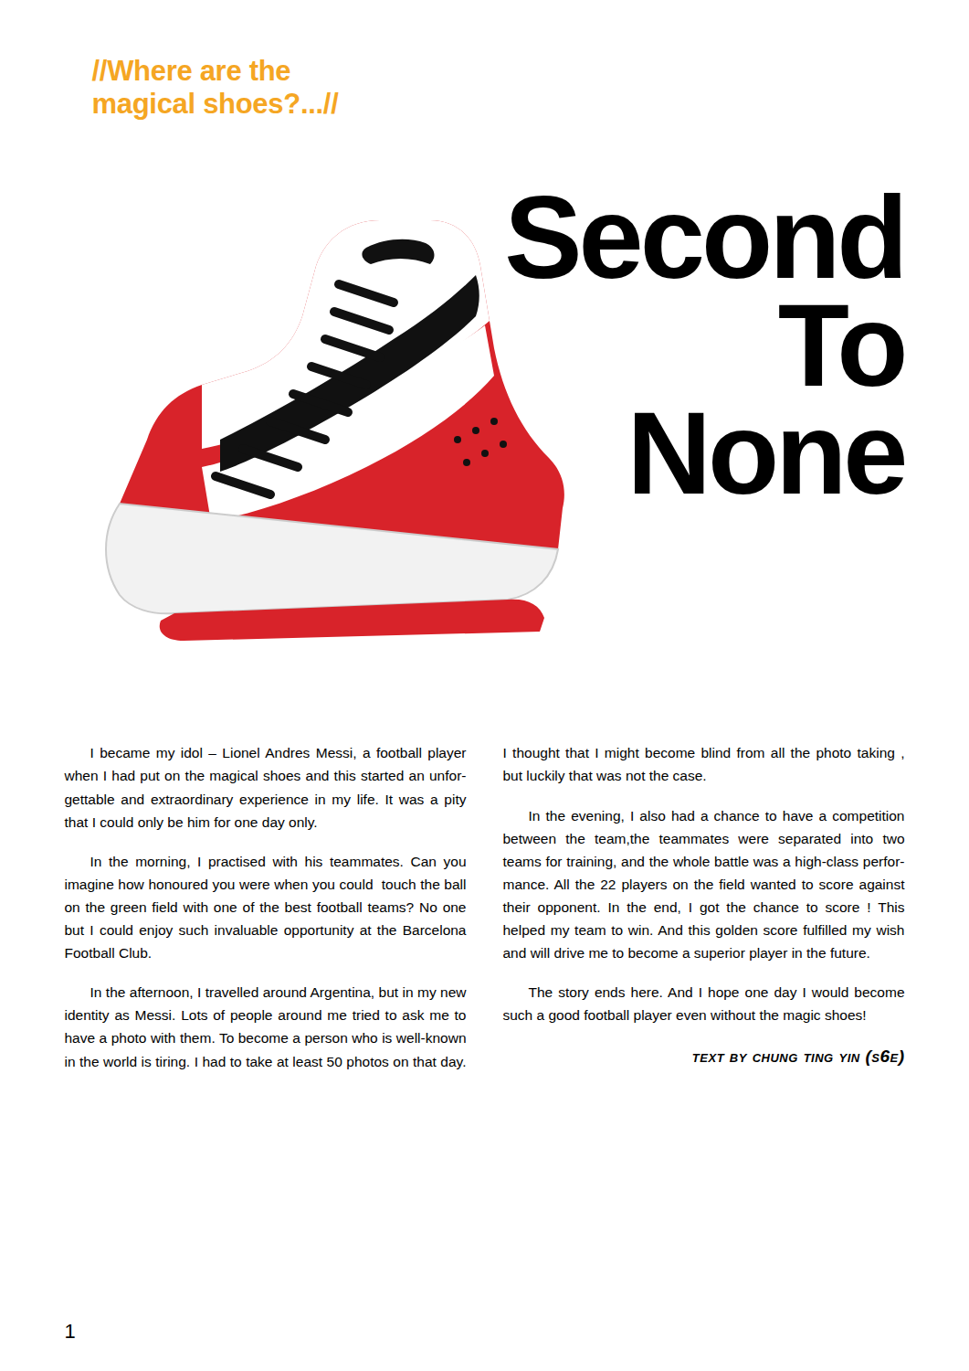//Where are the
magical shoes?...//
Second To None
I became my idol – Lionel Andres Messi, a football player when I had put on the magical shoes and this started an unforgettable and extraordinary experience in my life. It was a pity that I could only be him for one day only.
In the morning, I practised with his teammates. Can you imagine how honoured you were when you could touch the ball on the green field with one of the best football teams? No one but I could enjoy such invaluable opportunity at the Barcelona Football Club.
In the afternoon, I travelled around Argentina, but in my new identity as Messi. Lots of people around me tried to ask me to have a photo with them. To become a person who is well-known in the world is tiring. I had to take at least 50 photos on that day. I thought that I might become blind from all the photo taking , but luckily that was not the case.
In the evening, I also had a chance to have a competition between the team,the teammates were separated into two teams for training, and the whole battle was a high-class performance. All the 22 players on the field wanted to score against their opponent. In the end, I got the chance to score ! This helped my team to win. And this golden score fulfilled my wish and will drive me to become a superior player in the future.
The story ends here. And I hope one day I would become such a good football player even without the magic shoes!
Text by Chung Ting Yin (S6E)
1